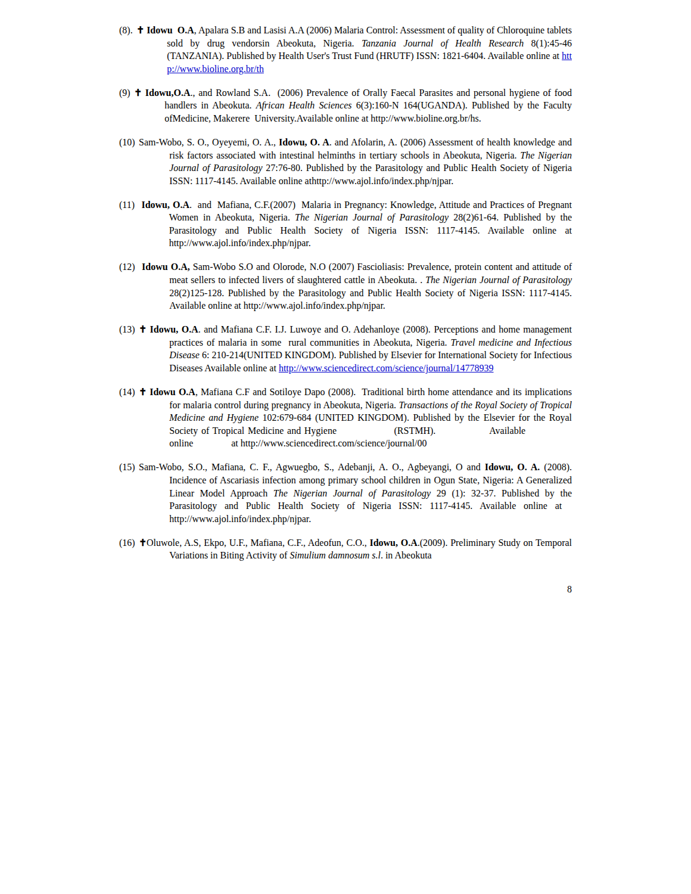(8).
✝ Idowu O.A, Apalara S.B and Lasisi A.A (2006) Malaria Control: Assessment of quality of Chloroquine tablets sold by drug vendorsin Abeokuta, Nigeria. Tanzania Journal of Health Research 8(1):45-46 (TANZANIA). Published by Health User's Trust Fund (HRUTF) ISSN: 1821-6404. Available online at http://www.bioline.org.br/th
(9)
✝ Idowu,O.A., and Rowland S.A. (2006) Prevalence of Orally Faecal Parasites and personal hygiene of food handlers in Abeokuta. African Health Sciences 6(3):160-N 164(UGANDA). Published by the Faculty ofMedicine, Makerere University.Available online at http://www.bioline.org.br/hs.
(10)
Sam-Wobo, S. O., Oyeyemi, O. A., Idowu, O. A. and Afolarin, A. (2006) Assessment of health knowledge and risk factors associated with intestinal helminths in tertiary schools in Abeokuta, Nigeria. The Nigerian Journal of Parasitology 27:76-80. Published by the Parasitology and Public Health Society of Nigeria ISSN: 1117-4145. Available online athttp://www.ajol.info/index.php/njpar.
(11)
Idowu, O.A. and Mafiana, C.F.(2007) Malaria in Pregnancy: Knowledge, Attitude and Practices of Pregnant Women in Abeokuta, Nigeria. The Nigerian Journal of Parasitology 28(2)61-64. Published by the Parasitology and Public Health Society of Nigeria ISSN: 1117-4145. Available online at http://www.ajol.info/index.php/njpar.
(12)
Idowu O.A, Sam-Wobo S.O and Olorode, N.O (2007) Fascioliasis: Prevalence, protein content and attitude of meat sellers to infected livers of slaughtered cattle in Abeokuta. . The Nigerian Journal of Parasitology 28(2)125-128. Published by the Parasitology and Public Health Society of Nigeria ISSN: 1117-4145. Available online at http://www.ajol.info/index.php/njpar.
(13)
✝ Idowu, O.A. and Mafiana C.F. I.J. Luwoye and O. Adehanloye (2008). Perceptions and home management practices of malaria in some rural communities in Abeokuta, Nigeria. Travel medicine and Infectious Disease 6: 210-214(UNITED KINGDOM). Published by Elsevier for International Society for Infectious Diseases Available online at http://www.sciencedirect.com/science/journal/14778939
(14)
✝ Idowu O.A, Mafiana C.F and Sotiloye Dapo (2008). Traditional birth home attendance and its implications for malaria control during pregnancy in Abeokuta, Nigeria. Transactions of the Royal Society of Tropical Medicine and Hygiene 102:679-684 (UNITED KINGDOM). Published by the Elsevier for the Royal Society of Tropical Medicine and Hygiene (RSTMH). Available online at http://www.sciencedirect.com/science/journal/00
(15)
Sam-Wobo, S.O., Mafiana, C. F., Agwuegbo, S., Adebanji, A. O., Agbeyangi, O and Idowu, O. A. (2008). Incidence of Ascariasis infection among primary school children in Ogun State, Nigeria: A Generalized Linear Model Approach The Nigerian Journal of Parasitology 29 (1): 32-37. Published by the Parasitology and Public Health Society of Nigeria ISSN: 1117-4145. Available online at http://www.ajol.info/index.php/njpar.
(16)
✝Oluwole, A.S, Ekpo, U.F., Mafiana, C.F., Adeofun, C.O., Idowu, O.A.(2009). Preliminary Study on Temporal Variations in Biting Activity of Simulium damnosum s.l. in Abeokuta
8